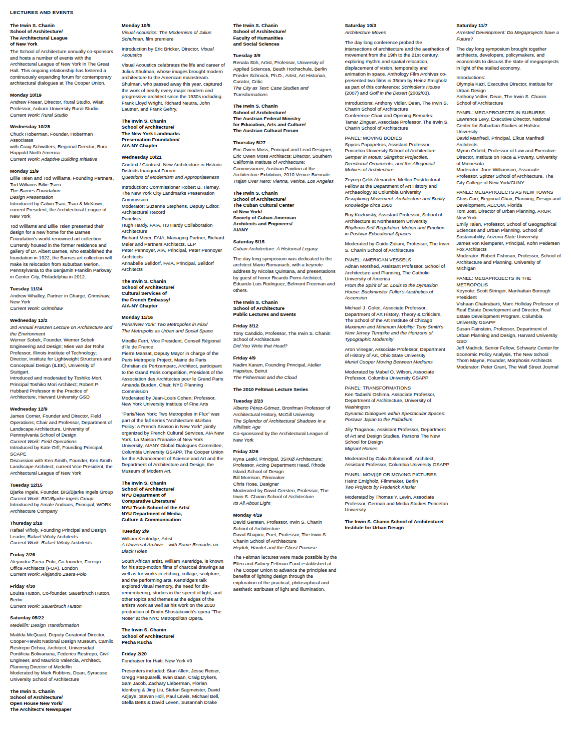LECTURES AND EVENTS
The Irwin S. Chanin
School of Architecture/
The Architectural League
of New York
The School of Architecture annually co-sponsors and hosts a number of events with the Architectural League of New York in The Great Hall. This ongoing relationship has fostered a continuously expanding forum for contemporary architectural dialogues at The Cooper Union.
Monday 10/19
Andrew Freear, Director, Rural Studio, Wiatt Professor, Auburn University Rural Studio
Current Work: Rural Studio
Wednesday 10/28
Chuck Hoberman, Founder, Hoberman Associates
with Craig Schwitters, Regional Director, Buro Happold North America
Current Work: Adaptive Building Initiative
Monday 11/9
Billie Tsien and Tod Williams, Founding Partners, Tod Williams Billie Tsien
The Barnes Foundation
Design Presentation
Introduced by Calvin Tsao, Tsao & McKown; current President, the Architectural League of New York
Tod Williams and Billie Tsien presented their design for a new home for the Barnes Foundation's world-renowned art collection. Currently housed in the former residence and gallery of Dr. Albert Barnes, who established the foundation in 1922, the Barnes art collection will make its relocation from suburban Merion, Pennsylvania to the Benjamin Franklin Parkway in Center City, Philadelphia in 2012.
Tuesday 11/24
Andrew Whalley, Partner in Charge, Grimshaw, New York
Current Work: Grimshaw
Wednesday 12/2
3rd Annual Franzen Lecture on Architecture and the Environment
Werner Sobek, Founder, Werner Sobek Engineering and Design; Mies van der Rohe Professor, Illinois Institute of Technology; Director, Institute for Lightweight Structures and Conceptual Design (ILEK), University of Stuttgart.
Introduced and moderated by Toshiko Mori, Principal Toshiko Mori Architect; Robert P. Hubbard Professor in the Practice of Architecture, Harvard University GSD
Wednesday 12/9
James Corner, Founder and Director, Field Operations; Chair and Professor, Department of Landscape Architecture, University of Pennsylvania School of Design
Current Work: Field Operations
Introduced by Kate Orff, Founding Principal, SCAPE
Discussion with Ken Smith, Founder, Ken Smith Landscape Architect; current Vice President, the Architectural League of New York
Tuesday 12/15
Bjarke Ingels, Founder, BIG/Bjarke Ingels Group
Current Work: BIG/Bjarke Ingels Group
Introduced by Amale Andraos, Principal, WORK Architecture Company
Thursday 2/18
Rafael Viñoly, Founding Principal and Design Leader, Rafael Viñoly Architects
Current Work: Rafael Viñoly Architects
Friday 2/26
Alejandro Zaera-Polo, Co-founder, Foreign Office Architects (FOA), London
Current Work: Alejandro Zaera-Polo
Friday 4/30
Louisa Hutton, Co-founder, Sauerbruch Hutton, Berlin
Current Work: Sauerbruch Hutton
Saturday 05/22
Medellín: Design Transformation
Matilda McQuaid, Deputy Curatorial Director, Cooper-Hewitt National Design Museum, Camilo Restrepo Ochoa, Architect, Universidad Pontificia Bolivariana, Federico Restrepo, Civil Engineer, and Mauricio Valencia, Architect, Planning Director of Medellín
Moderated by Mark Robbins, Dean, Syracuse University School of Architecture
The Irwin S. Chanin
School of Architecture/
Open House New York/
The Architect's Newspaper
Monday 10/5
Visual Acoustics: The Modernism of Julius Schulman, film premiere
Introduction by Eric Bricker, Director, Visual Acoustics
Visual Acoustics celebrates the life and career of Julius Shulman, whose images brought modern architecture to the American mainstream. Shulman, who passed away this year, captured the work of nearly every major modern and progressive architect since the 1930s including Frank Lloyd Wright, Richard Neutra, John Lautner, and Frank Gehry.
The Irwin S. Chanin
School of Architecture/
The New York Landmarks
Preservation Foundation/
AIA-NY Chapter
Wednesday 10/21
Context / Contrast: New Architecture in Historic Districts Inaugural Forum
Questions of Modernism and Appropriateness
Introduction: Commissioner Robert B. Tierney, The New York City Landmarks Preservation Commission
Moderator: Suzanne Stephens, Deputy Editor, Architectural Record
Panelists:
Hugh Hardy, FAIA, H3 Hardy Collaboration Architecture
Richard Meier, FAIA, Managing Partner, Richard Meier and Partners Architects, LLP
Peter Pennoyer, AIA, Principal, Peter Pennoyer Architects
Annabelle Selldorf, FAIA, Principal, Selldorf Architects
The Irwin S. Chanin
School of Architecture/
Cultural Services of
the French Embassy/
AIA-NY Chapter
Monday 11/16
Paris/New York: Two Metropoles in Flux/
The Metropolis as Urban and Social Space
Mireille Ferri, Vice President, Conseil Régional d'Ile de France
Pierre Mansat, Deputy Mayor in charge of the Paris Metropole Project, Mairie de Paris
Christian de Portzamparc, Architect, participant to the Grand Paris competition, President of the Association des Architectes pour le Grand Paris
Amanda Burden, Chair, NYC Planning Commission
Moderated by Jean-Louis Cohen, Professor, New York University Institute of Fine Arts
"Paris/New York: Two Metropoles in Flux" was part of the fall series "Architecture &Urban Policy: A French Season in New York" jointly organized by French Cultural Services, AIA New York, La Maison Franaise of New York University, AIANY Global Dialogues Committee, Columbia University GSAPP, The Cooper Union for the Advancement of Science and Art and the Department of Architecture and Design, the Museum of Modern Art.
The Irwin S. Chanin
School of Architecture/
NYU Department of
Comparative Literature/
NYU Tisch School of the Arts/
NYU Department of Media,
Culture & Communication
Tuesday 2/9
William Kentridge, Artist
A Universal Archive... with Some Remarks on Black Holes
South African artist, William Kentridge, is known for his stop-motion films of charcoal drawings as well as for works in etching, collage, sculpture, and the performing arts. Kentridge's talk explored visual memory, the need for dis-remembering, studies in the speed of light, and other topics and themes at the edges of the artist's work as well as his work on the 2010 production of Dmitri Shostakovich's opera "The Nose" at the NYC Metropolitan Opera.
The Irwin S. Chanin
School of Architecture/
Pecha Kucha
Friday 2/20
Fundraiser for Haiti: New York #9
Presenters included: Stan Allen, Jesse Reiser, Gregg Pasquarelli, Iwan Baan, Craig Dykers, Sam Jacob, Zachary Lieberman, Florian Idenburg & Jing Liu, Stefan Sagmeister, David Adjaye, Steven Holl, Paul Lewis, Michael Bell, Stella Betts & David Leven, Susannah Drake
The Irwin S. Chanin
School of Architecture/
Faculty of Humanities
and Social Sciences
Tuesday 3/9
Renata Stih, Artist, Professor, University of Applied Sciences, Beuth Hochschule, Berlin
Frieder Schnock, Ph.D., Artist, Art Historian, Curator, Critic
The City as Text: Case Studies and Transformations
The Irwin S. Chanin
School of Architecture/
The Austrian Federal Ministry
for Education, Arts and Culture/
The Austrian Cultural Forum
Thursday 5/27
Eric Owen Moss, Principal and Lead Designer, Eric Owen Moss Architects; Director, Southern California Institute of Architecture; Commissioner, Austrian Pavilion at the Architecture Exhibition, 2010 Venice Biennale
Trajan Over Nero: Vienna, Venice, Los Angeles
The Irwin S. Chanin
School of Architecture/
The Cuban Cultural Center
of New York/
Society of Cuban-American
Architects and Engineers/
AIANY
Saturday 5/15
Cuban Architecture: A Historical Legacy.
The day long symposium was dedicated to the architect Mario Romanach, with a keynote address by Nicolas Quintana, and presentations by guest of honor Ricardo Porro Architect, Eduardo Luis Rodriguez, Belmont Freeman and others.
The Irwin S. Chanin
School of Architecture
Public Lectures and Events
Friday 3/12
Tony Candido, Professor, The Irwin S. Chanin School of Architecture
Did You Write that Head?
Friday 4/9
Nadim Karam, Founding Principal, Atelier Hapsitus, Beirut
The Fisherman and the Cloud
The 2010 Feltman Lecture Series
Tuesday 2/23
Alberto Pérez-Gómez, Bronfman Professor of Architectural History, McGill University
The Splendor of Architectural Shadows in a Nihilistic Age
Co-sponsored by the Architectural League of New York
Friday 3/26
Kyna Leski, Principal, 3SIXØ Architecture; Professor, Acting Department Head, Rhode Island School of Design
Bill Morrison, Filmmaker
Chris Rose, Designer
Moderated by David Gersten, Professor, The Irwin S. Chanin School of Architecture
Its All About Light
Monday 4/19
David Gersten, Professor, Irwin S. Chanin School of Architecture
David Shapiro, Poet, Professor, The Irwin S. Chanin School of Architecture
Hejduk, Hamlet and the Ghost Promise
The Feltman lectures were made possible by the Ellen and Sidney Feltman Fund established at The Cooper Union to advance the principles and benefits of lighting design through the exploration of the practical, philosophical and aesthetic attributes of light and illumination.
Saturday 10/3
Architecture Moves
The day long conference probed the intersections of architecture and the aesthetics of movement from the 19th to the 21st century, exploring rhythm and spatial relocation, displacement of vision, temporality and animation in space. Anthology Film Archives co-presented two films in 35mm by Heinz Emigholz as part of this conference: Schindler's House (2007) and Goff in the Desert (2002/03).
Introductions: Anthony Vidler, Dean, The Irwin S. Chanin School of Architecture
Conference Chair and Opening Remarks:
Tamar Zinguer, Associate Professor, The Irwin S. Chanin School of Architecture
PANEL: MOVING BODIES
Spyros Papapetros, Assistant Professor, Princeton University School of Architecture
Semper in Motus: Slingshot Projectiles, Directional Ornaments, and the Allegorical Motives of Architecture
Zeynep Çelik Alexander, Mellon Postdoctoral Fellow at the Department of Art History and Archaeology at Columbia University
Disciplining Movement: Architecture and Bodily Knowledge circa 1900
Roy Kozlovsky, Assistant Professor, School of Architecture at Northeastern University
Rhythmic Self-Regulation: Motion and Emotion in Postwar Educational Spaces
Moderated by Guido Zuliani, Professor, The Irwin S. Chanin School of Architecture
PANEL: AMERICAN VESSELS
Adnan Morshed, Assistant Professor, School of Architecture and Planning, The Catholic University of America
From the Spirit of St. Louis to the Dymaxion House: Buckminster Fuller's Aesthetics of Ascension
Michael J. Golec, Associate Professor, Department of Art History, Theory & Criticism, The School of the Art Institute of Chicago
Maximum and Minimum Mobility: Tony Smith's New Jersey Turnpike and the Horizons of Typographic Modernity
Aron Vinegar, Associate Professor, Department of History of Art, Ohio State University
Muriel Cooper Moving Between Mediums
Moderated by Mabel O. Wilson, Associate Professor, Columbia University GSAPP
PANEL: TRANSFORMATIONS
Ken Tadashi Oshima, Associate Professor, Department of Architecture, University of Washington
Dynamic Dialogues within Spectacular Spaces: Postwar Japan to the Palladium
Jilly Traganou, Assistant Professor, Department of Art and Design Studies, Parsons The New School for Design
Migrant Homes
Moderated by Galia Solomonoff, Architect, Assistant Professor, Columbia University GSAPP
PANEL: MOV(I)E OR MOVING PICTURES
Heinz Emigholz, Filmmaker, Berlin
Two Projects by Frederick Kiesler
Moderated by Thomas Y. Levin, Associate Professor, German and Media Studies Princeton University
The Irwin S. Chanin School of Architecture/
Institute for Urban Design
Saturday 11/7
Arrested Development: Do Megaprojects have a Future?
The day long symposium brought together architects, developers, policymakers, and economists to discuss the state of megaprojects in light of the stalled economy.
Introductions:
Olympia Kazi, Executive Director, Institute for Urban Design
Anthony Vidler, Dean, The Irwin S. Chanin School of Architecture
PANEL: MEGAPROJECTS IN SUBURBS
Lawrence Levy, Executive Director, National Center for Suburban Studies at Hofstra University
David Manfredi, Principal, Elkus Manfredi Architects
Myron Orfield, Professor of Law and Executive Director, Institute on Race & Poverty, University of Minnesota
Moderator: June Williamson, Associate Professor, Spitzer School of Architecture, The City College of New York/CUNY
PANEL: MEGAPROJECTS AS NEW TOWNS
Chris Corr, Regional Chair, Planning, Design and Development, AECOM, Florida
Tom Jost, Director of Urban Planning, ARUP, New York
Emily Talen, Professor, School of Geographical Sciences and Urban Planning, School of Sustainability, Arizona State University
James von Klemperer, Principal, Kohn Pedersen Fox Architects
Moderator: Robert Fishman, Professor, School of Architecture and Planning, University of Michigan
PANEL: MEGAPROJECTS IN THE METROPOLIS
Keynote: Scott Stringer, Manhattan Borough President
Vishaan Chakrabarti, Marc Holliday Professor of Real Estate Development and Director, Real Estate Development Program, Columbia University GSAPP
Susan Fainstein, Professor, Department of Urban Planning and Design, Harvard University GSD
Jeff Madrick, Senior Fellow, Schwartz Center for Economic Policy Analysis, The New School
Thom Mayne, Founder, Morphosis Architects
Moderator: Peter Grant, The Wall Street Journal